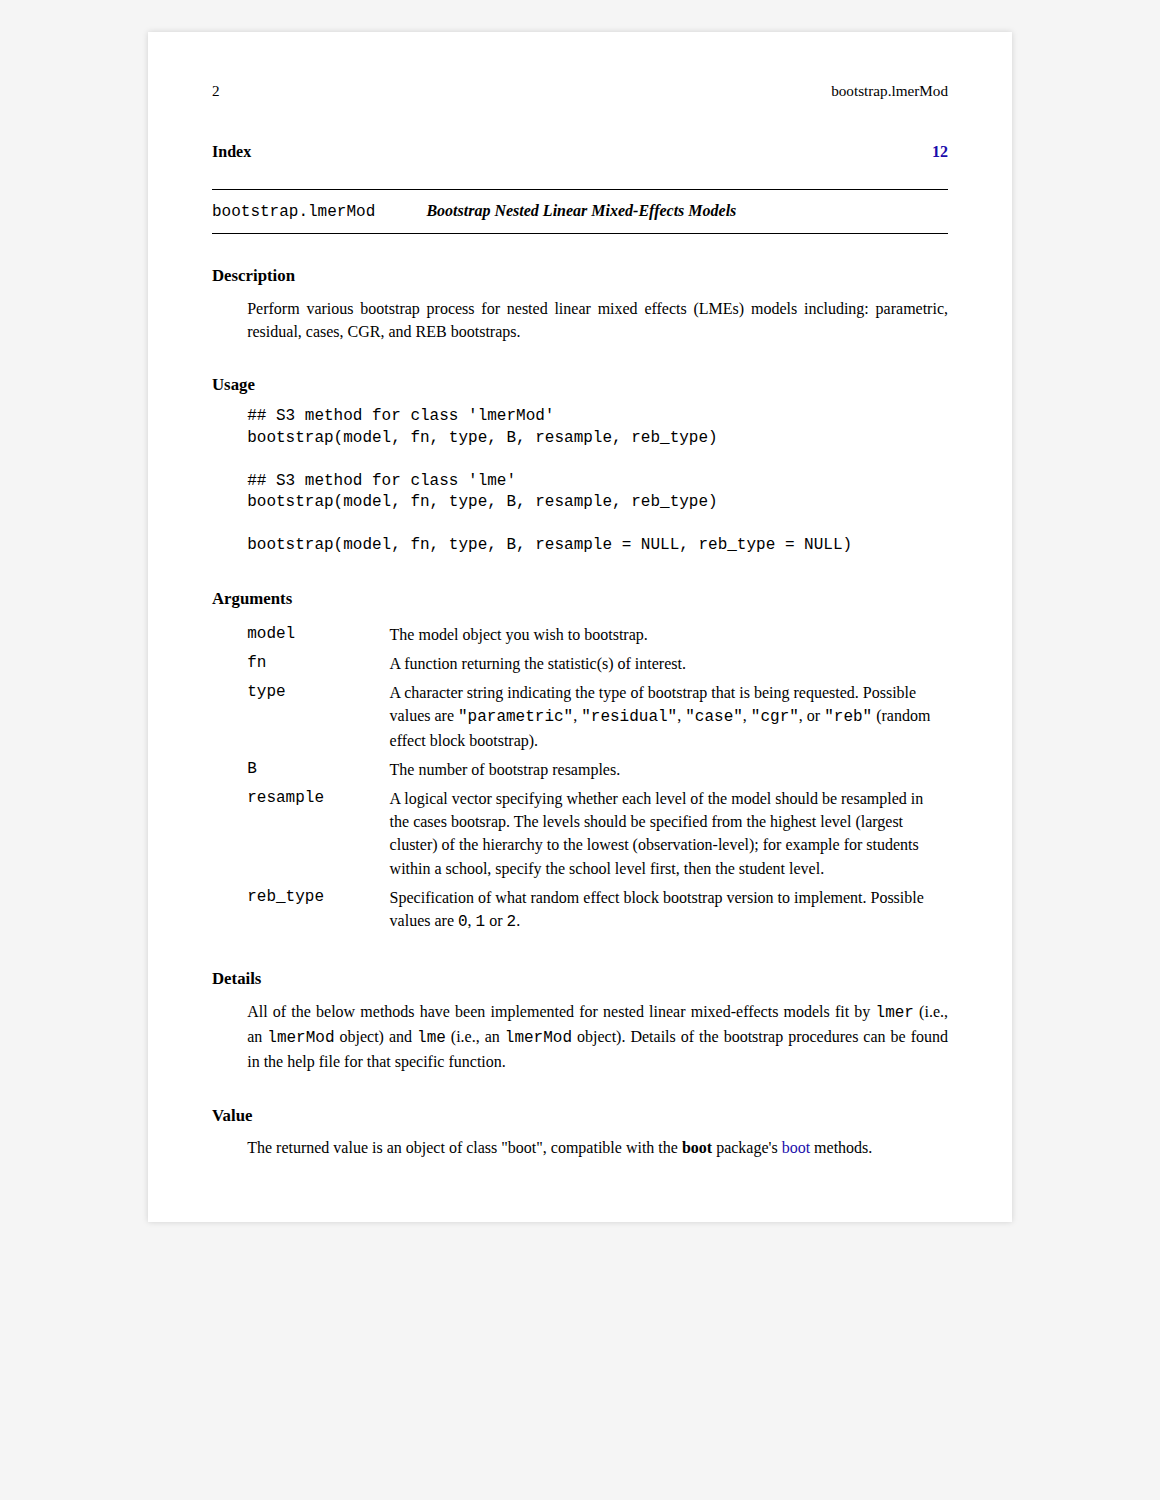2 bootstrap.lmerMod
Index 12
bootstrap.lmerMod Bootstrap Nested Linear Mixed-Effects Models
Description
Perform various bootstrap process for nested linear mixed effects (LMEs) models including: parametric, residual, cases, CGR, and REB bootstraps.
Usage
## S3 method for class 'lmerMod'
bootstrap(model, fn, type, B, resample, reb_type)

## S3 method for class 'lme'
bootstrap(model, fn, type, B, resample, reb_type)

bootstrap(model, fn, type, B, resample = NULL, reb_type = NULL)
Arguments
| model | The model object you wish to bootstrap. |
| fn | A function returning the statistic(s) of interest. |
| type | A character string indicating the type of bootstrap that is being requested. Possible values are "parametric" , "residual" , "case" , "cgr" , or "reb" (random effect block bootstrap). |
| B | The number of bootstrap resamples. |
| resample | A logical vector specifying whether each level of the model should be resampled in the cases bootsrap. The levels should be specified from the highest level (largest cluster) of the hierarchy to the lowest (observation-level); for example for students within a school, specify the school level first, then the student level. |
| reb_type | Specification of what random effect block bootstrap version to implement. Possible values are 0 , 1 or 2 . |
Details
All of the below methods have been implemented for nested linear mixed-effects models fit by lmer (i.e., an lmerMod object) and lme (i.e., an lmerMod object). Details of the bootstrap procedures can be found in the help file for that specific function.
Value
The returned value is an object of class "boot", compatible with the boot package's boot methods.